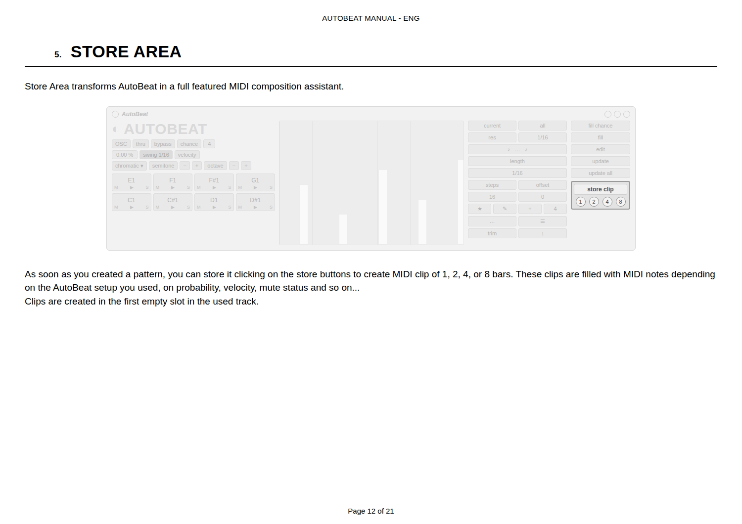AUTOBEAT MANUAL - ENG
5.
STORE AREA
Store Area transforms AutoBeat in a full featured MIDI composition assistant.
AutoBeat
◐ AUTOBEAT
OSC thru bypass chance 4
0.00 % swing 1/16 velocity
chromatic ▾ semitone − + octave − +
E1
M▶S
F1
M▶S
F#1
M▶S
G1
M▶S
C1
M▶S
C#1
M▶S
D1
M▶S
D#1
M▶S
current
all
res
1/16
♪ … ♪
length
1/16
steps
offset
16
0
★
✎
+
4
…
☰
trim
↕
fill chance
fill
edit
update
update all
store clip
1248
As soon as you created a pattern, you can store it clicking on the store buttons to create MIDI clip of 1, 2, 4, or 8 bars. These clips are filled with MIDI notes depending on the AutoBeat setup you used, on probability, velocity, mute status and so on...
Clips are created in the first empty slot in the used track.
Page 12 of 21